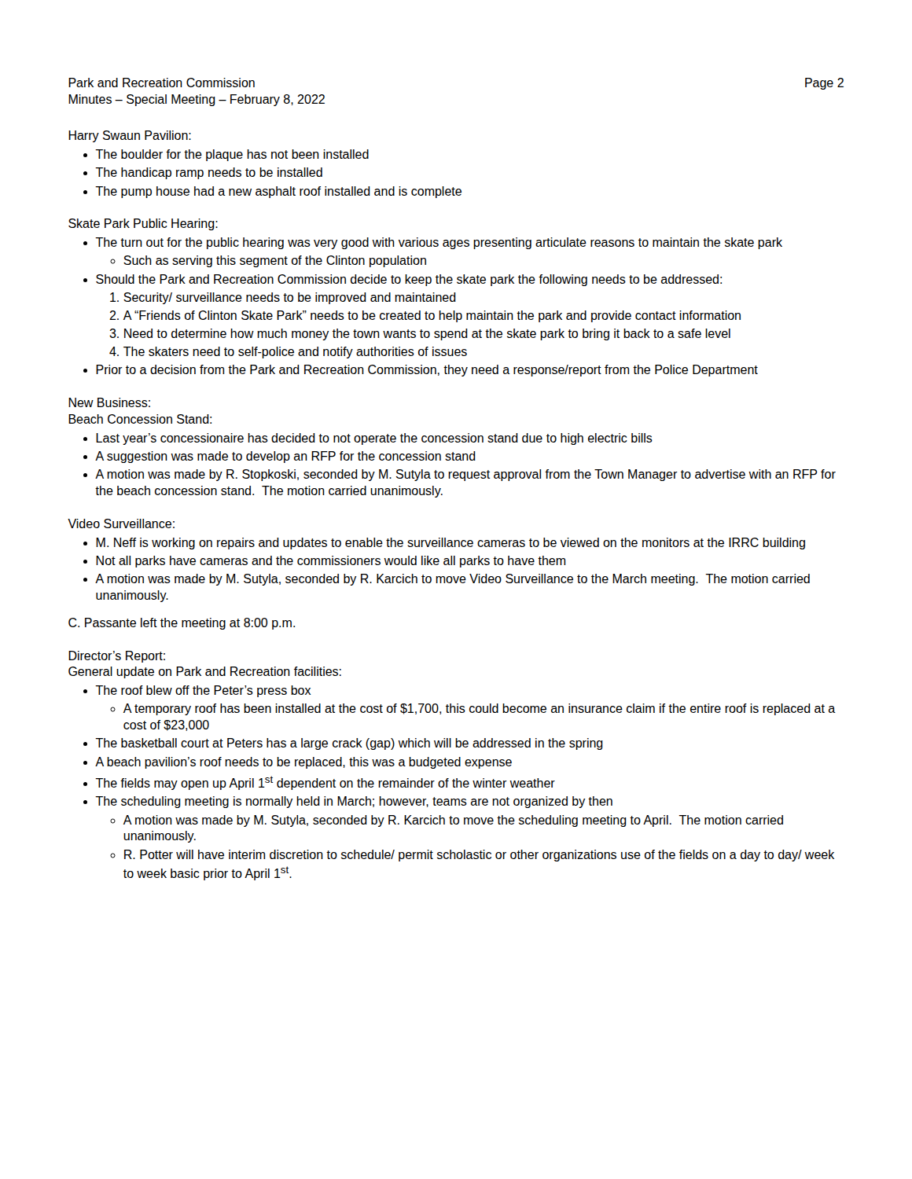Park and Recreation Commission
Minutes – Special Meeting – February 8, 2022
Page 2
Harry Swaun Pavilion:
The boulder for the plaque has not been installed
The handicap ramp needs to be installed
The pump house had a new asphalt roof installed and is complete
Skate Park Public Hearing:
The turn out for the public hearing was very good with various ages presenting articulate reasons to maintain the skate park
Such as serving this segment of the Clinton population
Should the Park and Recreation Commission decide to keep the skate park the following needs to be addressed:
Security/ surveillance needs to be improved and maintained
A “Friends of Clinton Skate Park” needs to be created to help maintain the park and provide contact information
Need to determine how much money the town wants to spend at the skate park to bring it back to a safe level
The skaters need to self-police and notify authorities of issues
Prior to a decision from the Park and Recreation Commission, they need a response/report from the Police Department
New Business:
Beach Concession Stand:
Last year’s concessionaire has decided to not operate the concession stand due to high electric bills
A suggestion was made to develop an RFP for the concession stand
A motion was made by R. Stopkoski, seconded by M. Sutyla to request approval from the Town Manager to advertise with an RFP for the beach concession stand. The motion carried unanimously.
Video Surveillance:
M. Neff is working on repairs and updates to enable the surveillance cameras to be viewed on the monitors at the IRRC building
Not all parks have cameras and the commissioners would like all parks to have them
A motion was made by M. Sutyla, seconded by R. Karcich to move Video Surveillance to the March meeting. The motion carried unanimously.
C. Passante left the meeting at 8:00 p.m.
Director’s Report:
General update on Park and Recreation facilities:
The roof blew off the Peter’s press box
A temporary roof has been installed at the cost of $1,700, this could become an insurance claim if the entire roof is replaced at a cost of $23,000
The basketball court at Peters has a large crack (gap) which will be addressed in the spring
A beach pavilion’s roof needs to be replaced, this was a budgeted expense
The fields may open up April 1st dependent on the remainder of the winter weather
The scheduling meeting is normally held in March; however, teams are not organized by then
A motion was made by M. Sutyla, seconded by R. Karcich to move the scheduling meeting to April. The motion carried unanimously.
R. Potter will have interim discretion to schedule/ permit scholastic or other organizations use of the fields on a day to day/ week to week basic prior to April 1st.